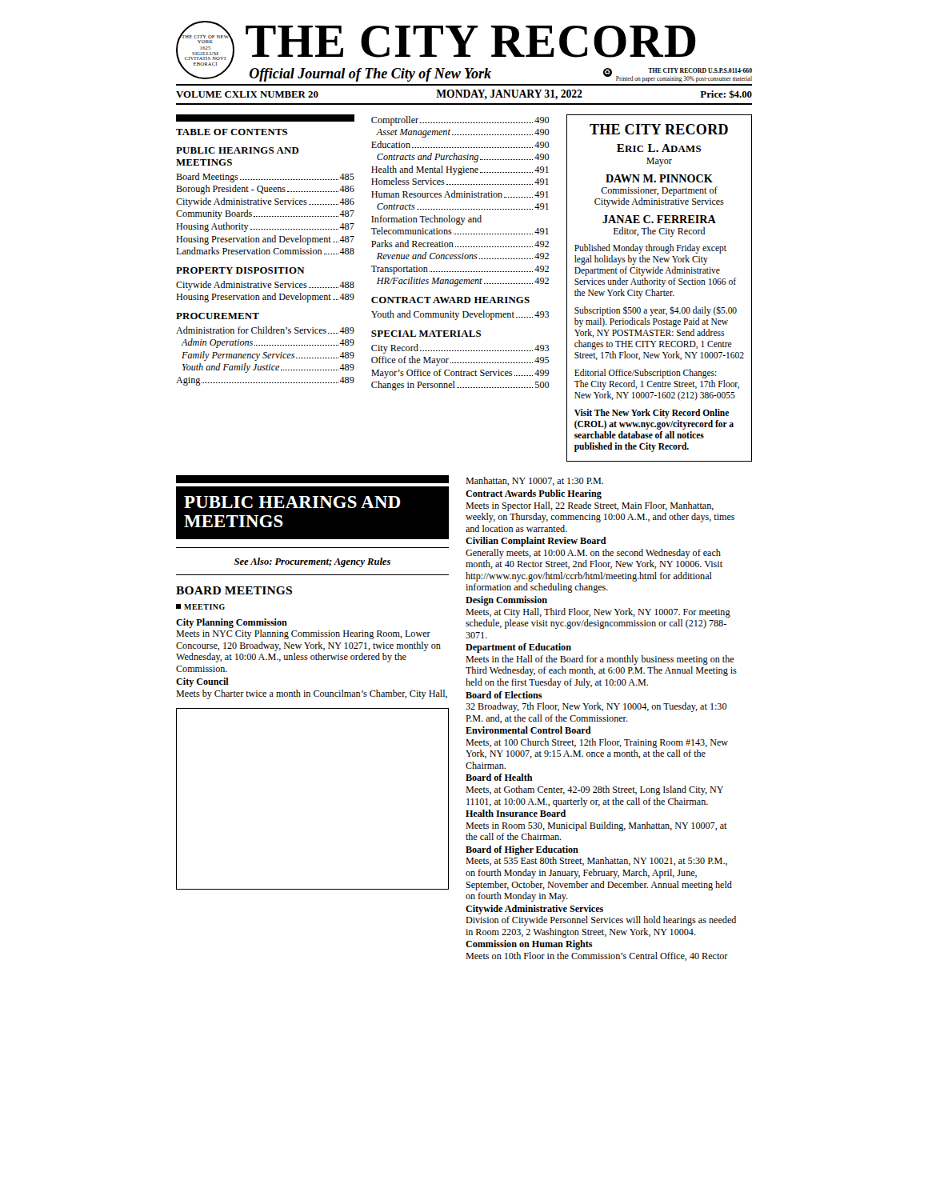THE CITY OF NEW YORK
1625
SIGILLUM CIVITATIS NOVI EBORACI
THE CITY RECORD
Official Journal of The City of New York
♻ THE CITY RECORD U.S.P.S.0114-660
Printed on paper containing 30% post-consumer material
VOLUME CXLIX NUMBER 20
MONDAY, JANUARY 31, 2022
Price: $4.00
TABLE OF CONTENTS
PUBLIC HEARINGS AND MEETINGS
Board Meetings 485
Borough President - Queens 486
Citywide Administrative Services 486
Community Boards 487
Housing Authority 487
Housing Preservation and Development 487
Landmarks Preservation Commission 488
PROPERTY DISPOSITION
Citywide Administrative Services 488
Housing Preservation and Development 489
PROCUREMENT
Administration for Children’s Services 489
Admin Operations 489
Family Permanency Services 489
Youth and Family Justice 489
Aging 489
Comptroller 490
Asset Management 490
Education 490
Contracts and Purchasing 490
Health and Mental Hygiene 491
Homeless Services 491
Human Resources Administration 491
Contracts 491
Information Technology and Telecommunications 491
Parks and Recreation 492
Revenue and Concessions 492
Transportation 492
HR/Facilities Management 492
CONTRACT AWARD HEARINGS
Youth and Community Development 493
SPECIAL MATERIALS
City Record 493
Office of the Mayor 495
Mayor’s Office of Contract Services 499
Changes in Personnel 500
THE CITY RECORD
ERIC L. ADAMS
Mayor
DAWN M. PINNOCK
Commissioner, Department of
Citywide Administrative Services
JANAE C. FERREIRA
Editor, The City Record
Published Monday through Friday except legal holidays by the New York City Department of Citywide Administrative Services under Authority of Section 1066 of the New York City Charter.
Subscription $500 a year, $4.00 daily ($5.00 by mail). Periodicals Postage Paid at New York, NY POSTMASTER: Send address changes to THE CITY RECORD, 1 Centre Street, 17th Floor, New York, NY 10007-1602
Editorial Office/Subscription Changes:
The City Record, 1 Centre Street, 17th Floor, New York, NY 10007-1602 (212) 386-0055
Visit The New York City Record Online (CROL) at www.nyc.gov/cityrecord for a searchable database of all notices published in the City Record.
PUBLIC HEARINGS AND
MEETINGS
See Also: Procurement; Agency Rules
BOARD MEETINGS
MEETING
City Planning Commission
Meets in NYC City Planning Commission Hearing Room, Lower Concourse, 120 Broadway, New York, NY 10271, twice monthly on Wednesday, at 10:00 A.M., unless otherwise ordered by the Commission.
City Council
Meets by Charter twice a month in Councilman’s Chamber, City Hall,
Manhattan, NY 10007, at 1:30 P.M.
Contract Awards Public Hearing
Meets in Spector Hall, 22 Reade Street, Main Floor, Manhattan, weekly, on Thursday, commencing 10:00 A.M., and other days, times and location as warranted.
Civilian Complaint Review Board
Generally meets, at 10:00 A.M. on the second Wednesday of each month, at 40 Rector Street, 2nd Floor, New York, NY 10006. Visit http://www.nyc.gov/html/ccrb/html/meeting.html for additional information and scheduling changes.
Design Commission
Meets, at City Hall, Third Floor, New York, NY 10007. For meeting schedule, please visit nyc.gov/designcommission or call (212) 788-3071.
Department of Education
Meets in the Hall of the Board for a monthly business meeting on the Third Wednesday, of each month, at 6:00 P.M. The Annual Meeting is held on the first Tuesday of July, at 10:00 A.M.
Board of Elections
32 Broadway, 7th Floor, New York, NY 10004, on Tuesday, at 1:30 P.M. and, at the call of the Commissioner.
Environmental Control Board
Meets, at 100 Church Street, 12th Floor, Training Room #143, New York, NY 10007, at 9:15 A.M. once a month, at the call of the Chairman.
Board of Health
Meets, at Gotham Center, 42-09 28th Street, Long Island City, NY 11101, at 10:00 A.M., quarterly or, at the call of the Chairman.
Health Insurance Board
Meets in Room 530, Municipal Building, Manhattan, NY 10007, at the call of the Chairman.
Board of Higher Education
Meets, at 535 East 80th Street, Manhattan, NY 10021, at 5:30 P.M., on fourth Monday in January, February, March, April, June, September, October, November and December. Annual meeting held on fourth Monday in May.
Citywide Administrative Services
Division of Citywide Personnel Services will hold hearings as needed in Room 2203, 2 Washington Street, New York, NY 10004.
Commission on Human Rights
Meets on 10th Floor in the Commission’s Central Office, 40 Rector